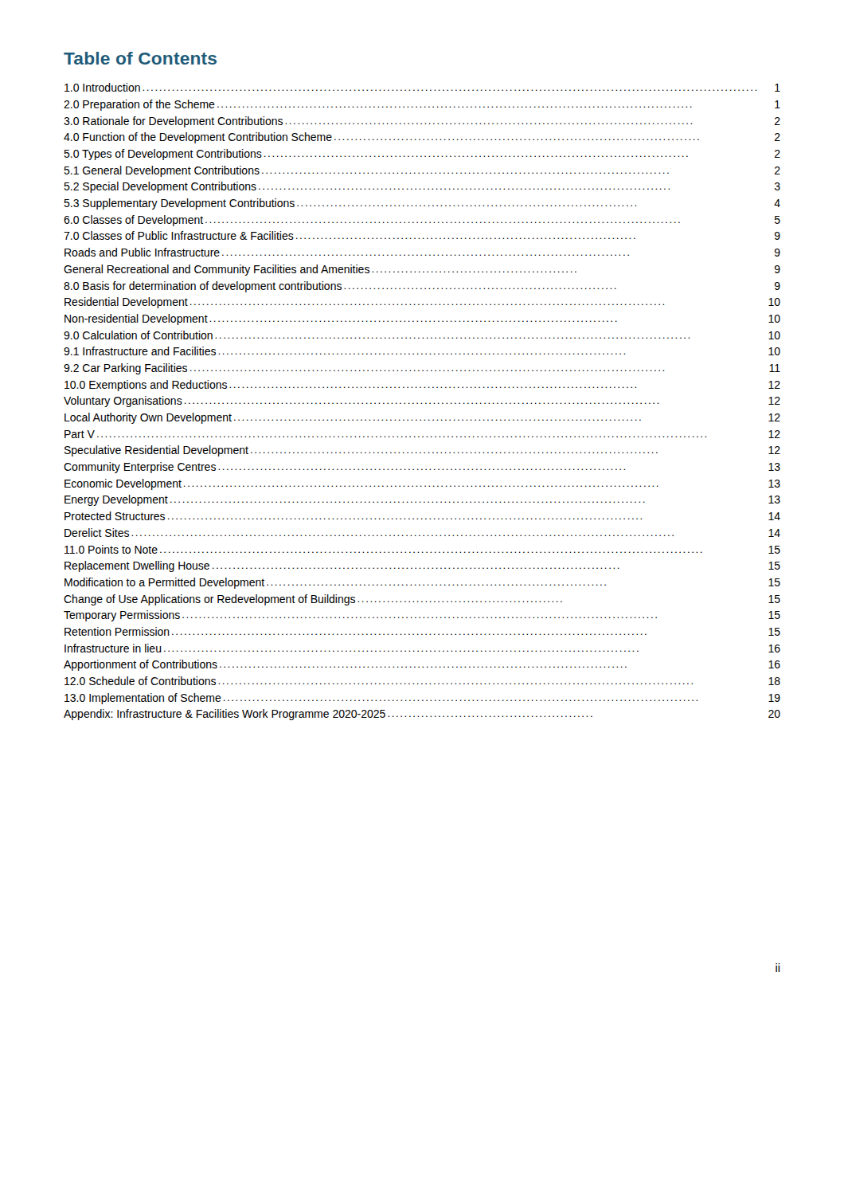Table of Contents
1.0 Introduction .................................................................................................................................................. 1
2.0 Preparation of the Scheme ................................................................................................................. 1
3.0 Rationale for Development Contributions ................................................................................................. 2
4.0 Function of the Development Contribution Scheme ....................................................................................... 2
5.0 Types of Development Contributions ..................................................................................................... 2
5.1 General Development Contributions ................................................................................................. 2
5.2 Special Development Contributions .................................................................................................. 3
5.3 Supplementary Development Contributions ................................................................................. 4
6.0 Classes of Development ................................................................................................................. 5
7.0 Classes of Public Infrastructure & Facilities ................................................................................. 9
Roads and Public Infrastructure ................................................................................................. 9
General Recreational and Community Facilities and Amenities ................................................. 9
8.0 Basis for determination of development contributions ................................................................. 9
Residential Development ................................................................................................................. 10
Non-residential Development ................................................................................................. 10
9.0 Calculation of Contribution ................................................................................................................. 10
9.1 Infrastructure and Facilities ................................................................................................. 10
9.2 Car Parking Facilities ................................................................................................................. 11
10.0 Exemptions and Reductions ................................................................................................. 12
Voluntary Organisations ................................................................................................................. 12
Local Authority Own Development ................................................................................................. 12
Part V ................................................................................................................................................. 12
Speculative Residential Development ................................................................................................. 12
Community Enterprise Centres ................................................................................................. 13
Economic Development ................................................................................................................. 13
Energy Development ................................................................................................................. 13
Protected Structures ................................................................................................................. 14
Derelict Sites ................................................................................................................................. 14
11.0 Points to Note ................................................................................................................................. 15
Replacement Dwelling House ................................................................................................. 15
Modification to a Permitted Development ................................................................................. 15
Change of Use Applications or Redevelopment of Buildings ................................................. 15
Temporary Permissions ................................................................................................................. 15
Retention Permission ................................................................................................................. 15
Infrastructure in lieu ................................................................................................................. 16
Apportionment of Contributions ................................................................................................. 16
12.0 Schedule of Contributions ................................................................................................................. 18
13.0 Implementation of Scheme ................................................................................................................. 19
Appendix: Infrastructure & Facilities Work Programme 2020-2025 ................................................. 20
ii